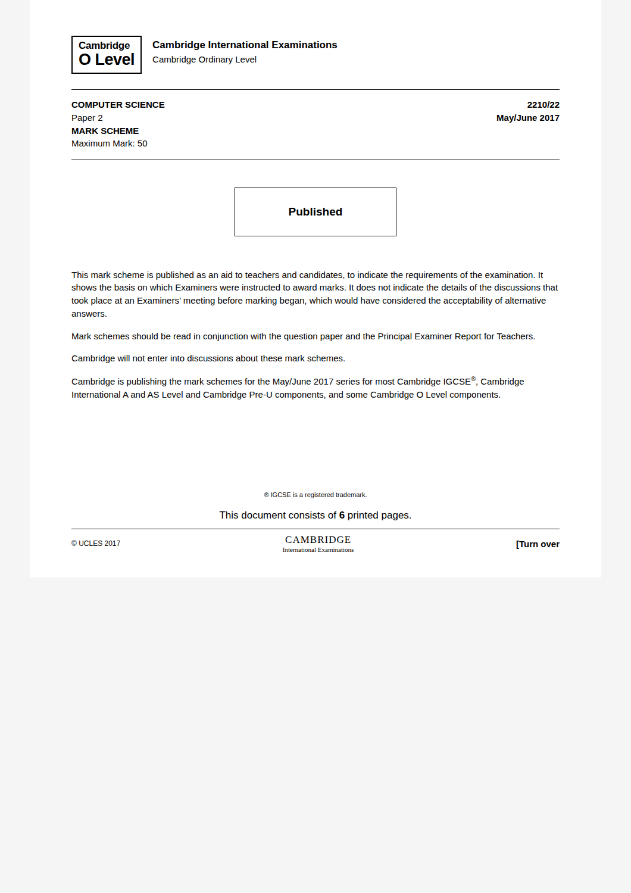Cambridge O Level
Cambridge International Examinations
Cambridge Ordinary Level
COMPUTER SCIENCE
2210/22
Paper 2
May/June 2017
MARK SCHEME
Maximum Mark: 50
Published
This mark scheme is published as an aid to teachers and candidates, to indicate the requirements of the examination. It shows the basis on which Examiners were instructed to award marks. It does not indicate the details of the discussions that took place at an Examiners’ meeting before marking began, which would have considered the acceptability of alternative answers.
Mark schemes should be read in conjunction with the question paper and the Principal Examiner Report for Teachers.
Cambridge will not enter into discussions about these mark schemes.
Cambridge is publishing the mark schemes for the May/June 2017 series for most Cambridge IGCSE®, Cambridge International A and AS Level and Cambridge Pre-U components, and some Cambridge O Level components.
® IGCSE is a registered trademark.
This document consists of 6 printed pages.
© UCLES 2017
CAMBRIDGE International Examinations
[Turn over